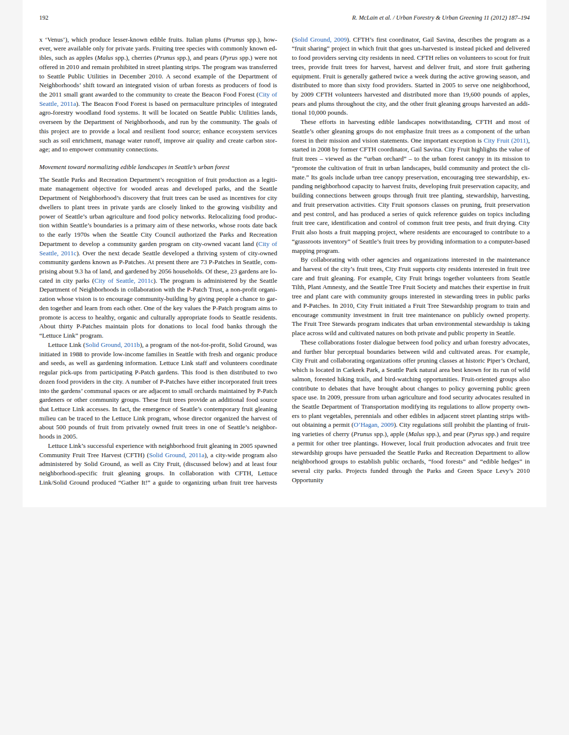192 R. McLain et al. / Urban Forestry & Urban Greening 11 (2012) 187–194
x ‘Venus’), which produce lesser-known edible fruits. Italian plums (Prunus spp.), however, were available only for private yards. Fruiting tree species with commonly known edibles, such as apples (Malus spp.), cherries (Prunus spp.), and pears (Pyrus spp.) were not offered in 2010 and remain prohibited in street planting strips. The program was transferred to Seattle Public Utilities in December 2010. A second example of the Department of Neighborhoods’ shift toward an integrated vision of urban forests as producers of food is the 2011 small grant awarded to the community to create the Beacon Food Forest (City of Seattle, 2011a). The Beacon Food Forest is based on permaculture principles of integrated agro-forestry woodland food systems. It will be located on Seattle Public Utilities lands, overseen by the Department of Neighborhoods, and run by the community. The goals of this project are to provide a local and resilient food source; enhance ecosystem services such as soil enrichment, manage water runoff, improve air quality and create carbon storage; and to empower community connections.
Movement toward normalizing edible landscapes in Seattle’s urban forest
The Seattle Parks and Recreation Department’s recognition of fruit production as a legitimate management objective for wooded areas and developed parks, and the Seattle Department of Neighborhood’s discovery that fruit trees can be used as incentives for city dwellers to plant trees in private yards are closely linked to the growing visibility and power of Seattle’s urban agriculture and food policy networks. Relocalizing food production within Seattle’s boundaries is a primary aim of these networks, whose roots date back to the early 1970s when the Seattle City Council authorized the Parks and Recreation Department to develop a community garden program on city-owned vacant land (City of Seattle, 2011c). Over the next decade Seattle developed a thriving system of city-owned community gardens known as P-Patches. At present there are 73 P-Patches in Seattle, comprising about 9.3 ha of land, and gardened by 2056 households. Of these, 23 gardens are located in city parks (City of Seattle, 2011c). The program is administered by the Seattle Department of Neighborhoods in collaboration with the P-Patch Trust, a non-profit organization whose vision is to encourage community-building by giving people a chance to garden together and learn from each other. One of the key values the P-Patch program aims to promote is access to healthy, organic and culturally appropriate foods to Seattle residents. About thirty P-Patches maintain plots for donations to local food banks through the “Lettuce Link” program.
Lettuce Link (Solid Ground, 2011b), a program of the not-for-profit, Solid Ground, was initiated in 1988 to provide low-income families in Seattle with fresh and organic produce and seeds, as well as gardening information. Lettuce Link staff and volunteers coordinate regular pick-ups from participating P-Patch gardens. This food is then distributed to two dozen food providers in the city. A number of P-Patches have either incorporated fruit trees into the gardens’ communal spaces or are adjacent to small orchards maintained by P-Patch gardeners or other community groups. These fruit trees provide an additional food source that Lettuce Link accesses. In fact, the emergence of Seattle’s contemporary fruit gleaning milieu can be traced to the Lettuce Link program, whose director organized the harvest of about 500 pounds of fruit from privately owned fruit trees in one of Seattle’s neighborhoods in 2005.
Lettuce Link’s successful experience with neighborhood fruit gleaning in 2005 spawned Community Fruit Tree Harvest (CFTH) (Solid Ground, 2011a), a city-wide program also administered by Solid Ground, as well as City Fruit, (discussed below) and at least four neighborhood-specific fruit gleaning groups. In collaboration with CFTH, Lettuce Link/Solid Ground produced “Gather It!” a guide to organizing urban fruit tree harvests (Solid Ground, 2009). CFTH’s first coordinator, Gail Savina, describes the program as a “fruit sharing” project in which fruit that goes un-harvested is instead picked and delivered to food providers serving city residents in need. CFTH relies on volunteers to scout for fruit trees, provide fruit trees for harvest, harvest and deliver fruit, and store fruit gathering equipment. Fruit is generally gathered twice a week during the active growing season, and distributed to more than sixty food providers. Started in 2005 to serve one neighborhood, by 2009 CFTH volunteers harvested and distributed more than 19,600 pounds of apples, pears and plums throughout the city, and the other fruit gleaning groups harvested an additional 10,000 pounds.
These efforts in harvesting edible landscapes notwithstanding, CFTH and most of Seattle’s other gleaning groups do not emphasize fruit trees as a component of the urban forest in their mission and vision statements. One important exception is City Fruit (2011), started in 2008 by former CFTH coordinator, Gail Savina. City Fruit highlights the value of fruit trees – viewed as the “urban orchard” – to the urban forest canopy in its mission to “promote the cultivation of fruit in urban landscapes, build community and protect the climate.” Its goals include urban tree canopy preservation, encouraging tree stewardship, expanding neighborhood capacity to harvest fruits, developing fruit preservation capacity, and building connections between groups through fruit tree planting, stewardship, harvesting, and fruit preservation activities. City Fruit sponsors classes on pruning, fruit preservation and pest control, and has produced a series of quick reference guides on topics including fruit tree care, identification and control of common fruit tree pests, and fruit drying. City Fruit also hosts a fruit mapping project, where residents are encouraged to contribute to a “grassroots inventory” of Seattle’s fruit trees by providing information to a computer-based mapping program.
By collaborating with other agencies and organizations interested in the maintenance and harvest of the city’s fruit trees, City Fruit supports city residents interested in fruit tree care and fruit gleaning. For example, City Fruit brings together volunteers from Seattle Tilth, Plant Amnesty, and the Seattle Tree Fruit Society and matches their expertise in fruit tree and plant care with community groups interested in stewarding trees in public parks and P-Patches. In 2010, City Fruit initiated a Fruit Tree Stewardship program to train and encourage community investment in fruit tree maintenance on publicly owned property. The Fruit Tree Stewards program indicates that urban environmental stewardship is taking place across wild and cultivated natures on both private and public property in Seattle.
These collaborations foster dialogue between food policy and urban forestry advocates, and further blur perceptual boundaries between wild and cultivated areas. For example, City Fruit and collaborating organizations offer pruning classes at historic Piper’s Orchard, which is located in Carkeek Park, a Seattle Park natural area best known for its run of wild salmon, forested hiking trails, and bird-watching opportunities. Fruit-oriented groups also contribute to debates that have brought about changes to policy governing public green space use. In 2009, pressure from urban agriculture and food security advocates resulted in the Seattle Department of Transportation modifying its regulations to allow property owners to plant vegetables, perennials and other edibles in adjacent street planting strips without obtaining a permit (O’Hagan, 2009). City regulations still prohibit the planting of fruiting varieties of cherry (Prunus spp.), apple (Malus spp.), and pear (Pyrus spp.) and require a permit for other tree plantings. However, local fruit production advocates and fruit tree stewardship groups have persuaded the Seattle Parks and Recreation Department to allow neighborhood groups to establish public orchards, “food forests” and “edible hedges” in several city parks. Projects funded through the Parks and Green Space Levy’s 2010 Opportunity